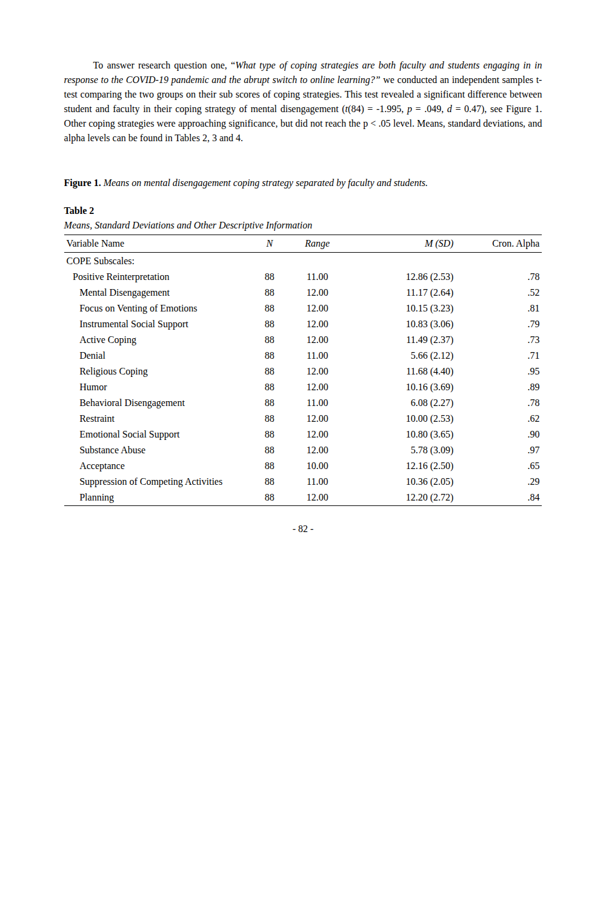To answer research question one, “What type of coping strategies are both faculty and students engaging in in response to the COVID-19 pandemic and the abrupt switch to online learning?” we conducted an independent samples t-test comparing the two groups on their sub scores of coping strategies. This test revealed a significant difference between student and faculty in their coping strategy of mental disengagement (t(84) = -1.995, p = .049, d = 0.47), see Figure 1. Other coping strategies were approaching significance, but did not reach the p < .05 level. Means, standard deviations, and alpha levels can be found in Tables 2, 3 and 4.
Figure 1. Means on mental disengagement coping strategy separated by faculty and students.
Table 2
Means, Standard Deviations and Other Descriptive Information
| Variable Name | N | Range | M (SD) | Cron. Alpha |
| --- | --- | --- | --- | --- |
| COPE Subscales: | | | | |
| Positive Reinterpretation | 88 | 11.00 | 12.86 (2.53) | .78 |
| Mental Disengagement | 88 | 12.00 | 11.17 (2.64) | .52 |
| Focus on Venting of Emotions | 88 | 12.00 | 10.15 (3.23) | .81 |
| Instrumental Social Support | 88 | 12.00 | 10.83 (3.06) | .79 |
| Active Coping | 88 | 12.00 | 11.49 (2.37) | .73 |
| Denial | 88 | 11.00 | 5.66 (2.12) | .71 |
| Religious Coping | 88 | 12.00 | 11.68 (4.40) | .95 |
| Humor | 88 | 12.00 | 10.16 (3.69) | .89 |
| Behavioral Disengagement | 88 | 11.00 | 6.08 (2.27) | .78 |
| Restraint | 88 | 12.00 | 10.00 (2.53) | .62 |
| Emotional Social Support | 88 | 12.00 | 10.80 (3.65) | .90 |
| Substance Abuse | 88 | 12.00 | 5.78 (3.09) | .97 |
| Acceptance | 88 | 10.00 | 12.16 (2.50) | .65 |
| Suppression of Competing Activities | 88 | 11.00 | 10.36 (2.05) | .29 |
| Planning | 88 | 12.00 | 12.20 (2.72) | .84 |
- 82 -